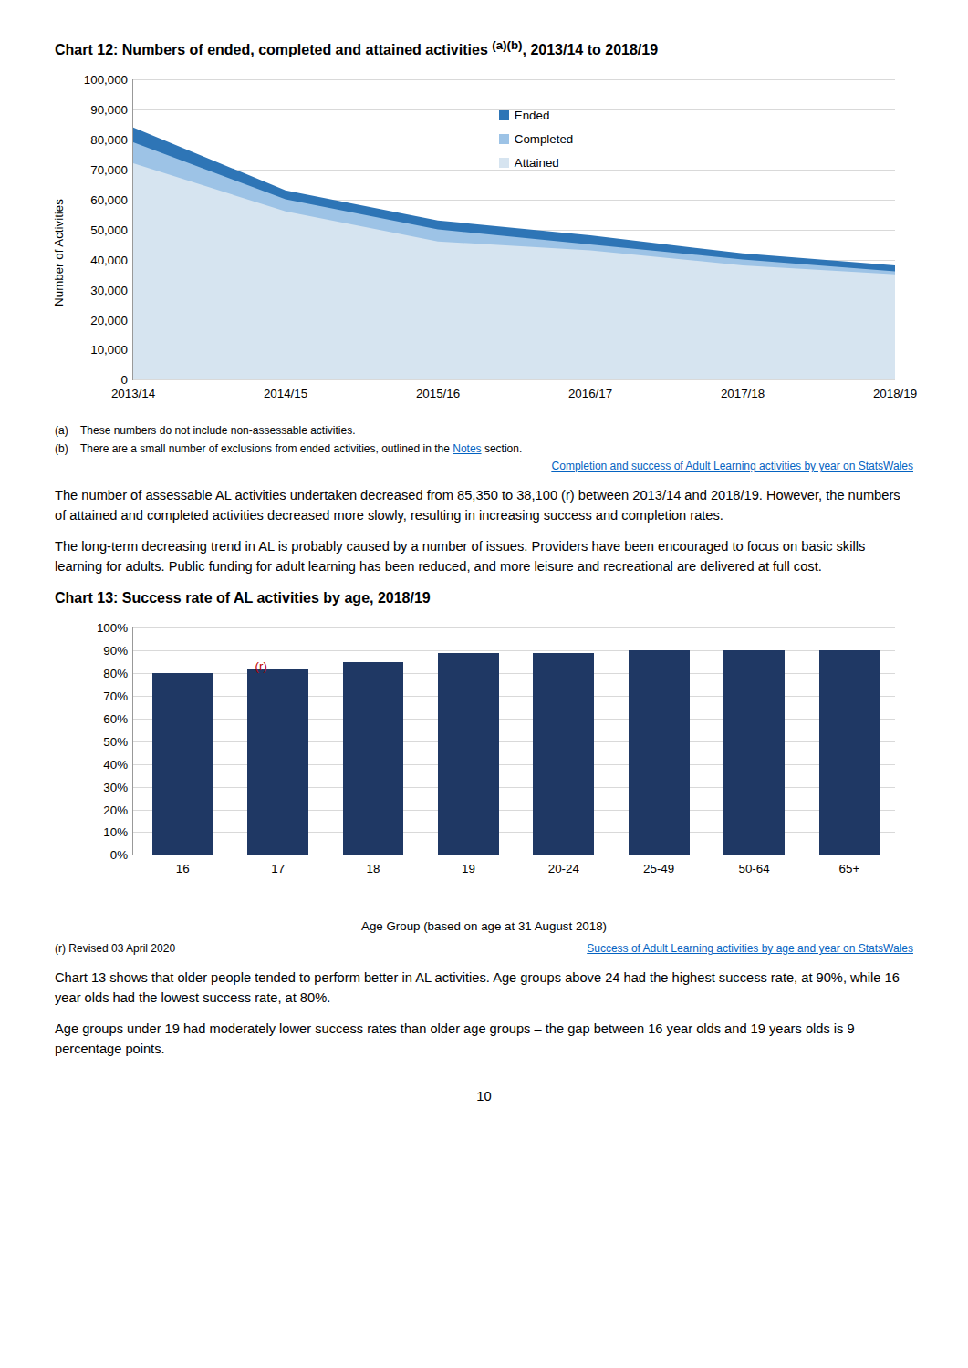Chart 12: Numbers of ended, completed and attained activities (a)(b), 2013/14 to 2018/19
Number of Activities
100,000
90,000
80,000
70,000
60,000
50,000
40,000
30,000
20,000
10,000
0
Ended
Completed
Attained
2013/14 2014/15 2015/16 2016/17 2017/18 2018/19
| (a) | These numbers do not include non-assessable activities. |
| (b) | There are a small number of exclusions from ended activities, outlined in the Notes section. |
Completion and success of Adult Learning activities by year on StatsWales
The number of assessable AL activities undertaken decreased from 85,350 to 38,100 (r) between 2013/14 and 2018/19. However, the numbers of attained and completed activities decreased more slowly, resulting in increasing success and completion rates.
The long-term decreasing trend in AL is probably caused by a number of issues. Providers have been encouraged to focus on basic skills learning for adults. Public funding for adult learning has been reduced, and more leisure and recreational are delivered at full cost.
Chart 13: Success rate of AL activities by age, 2018/19
100%
90%
80%
70%
60%
50%
40%
30%
20%
10%
0%
(r)
16 17 18 19 20-24 25-49 50-64 65+
Age Group (based on age at 31 August 2018)
(r) Revised 03 April 2020 Success of Adult Learning activities by age and year on StatsWales
Chart 13 shows that older people tended to perform better in AL activities. Age groups above 24 had the highest success rate, at 90%, while 16 year olds had the lowest success rate, at 80%.
Age groups under 19 had moderately lower success rates than older age groups – the gap between 16 year olds and 19 years olds is 9 percentage points.
10